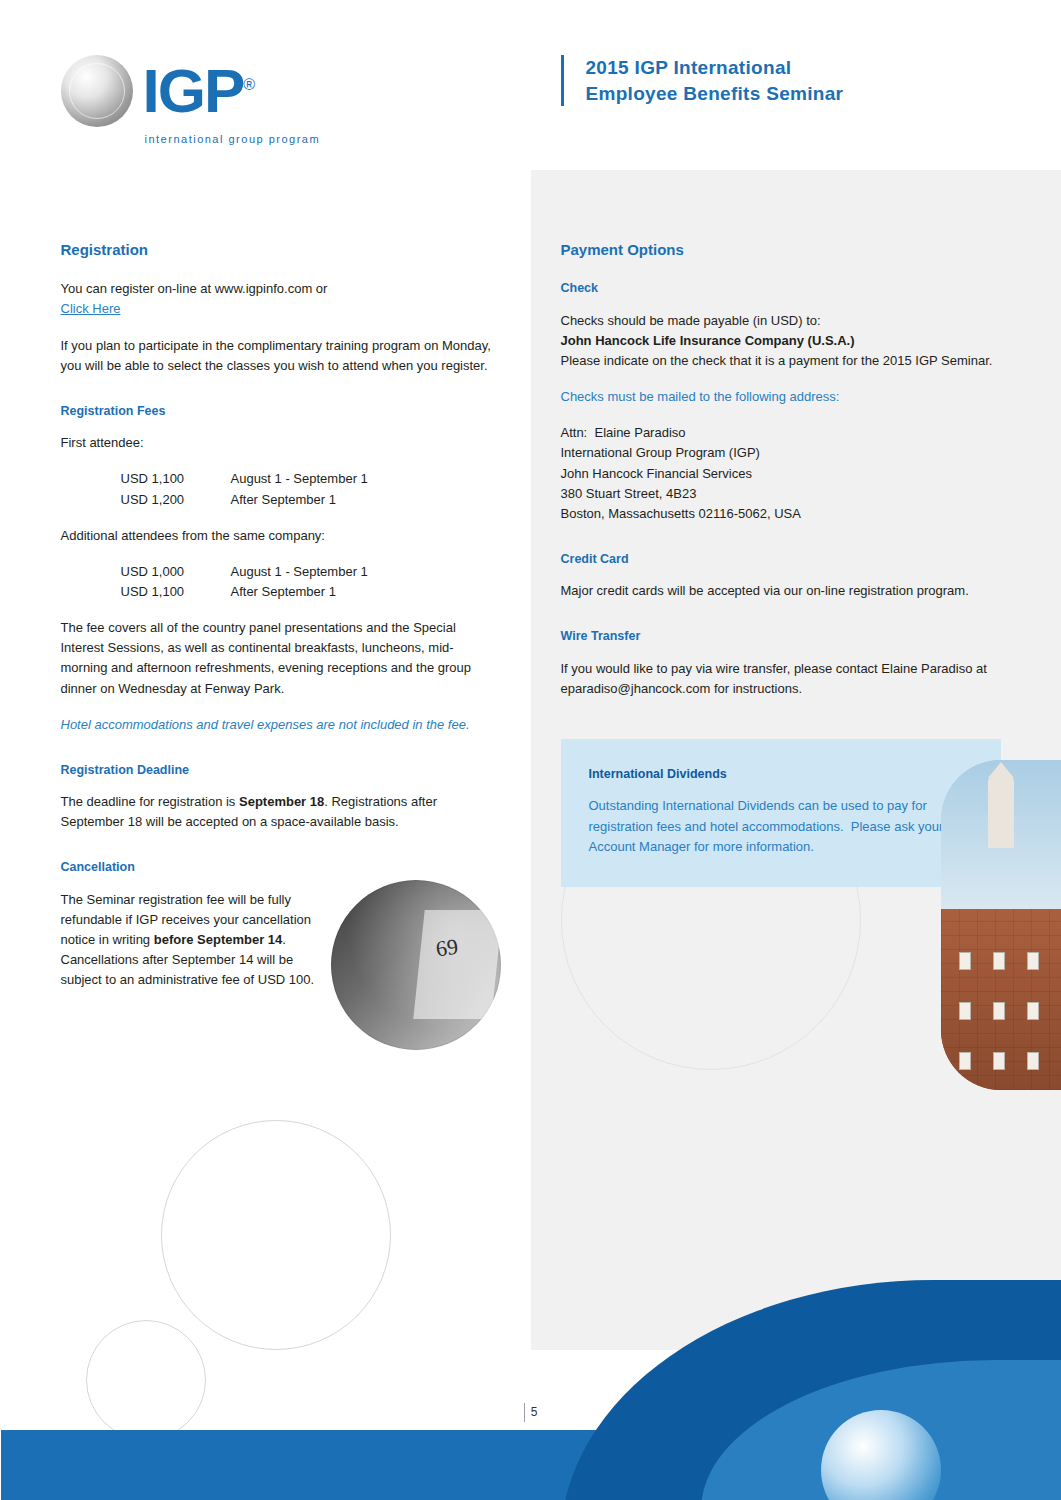IGP®
international group program
2015 IGP International
Employee Benefits Seminar
Registration
You can register on-line at www.igpinfo.com or
Click Here
If you plan to participate in the complimentary training program on Monday, you will be able to select the classes you wish to attend when you register.
Registration Fees
First attendee:
USD 1,100 August 1 - September 1
USD 1,200 After September 1
Additional attendees from the same company:
USD 1,000 August 1 - September 1
USD 1,100 After September 1
The fee covers all of the country panel presentations and the Special Interest Sessions, as well as continental breakfasts, luncheons, mid-morning and afternoon refreshments, evening receptions and the group dinner on Wednesday at Fenway Park.
Hotel accommodations and travel expenses are not included in the fee.
Registration Deadline
The deadline for registration is September 18. Registrations after September 18 will be accepted on a space-available basis.
Cancellation
The Seminar registration fee will be fully refundable if IGP receives your cancellation notice in writing before September 14. Cancellations after September 14 will be subject to an administrative fee of USD 100.
Payment Options
Check
Checks should be made payable (in USD) to:
John Hancock Life Insurance Company (U.S.A.)
Please indicate on the check that it is a payment for the 2015 IGP Seminar.
Checks must be mailed to the following address:
Attn: Elaine Paradiso
International Group Program (IGP)
John Hancock Financial Services
380 Stuart Street, 4B23
Boston, Massachusetts 02116-5062, USA
Credit Card
Major credit cards will be accepted via our on-line registration program.
Wire Transfer
If you would like to pay via wire transfer, please contact Elaine Paradiso at eparadiso@jhancock.com for instructions.
International Dividends
Outstanding International Dividends can be used to pay for registration fees and hotel accommodations. Please ask your IGP Account Manager for more information.
5